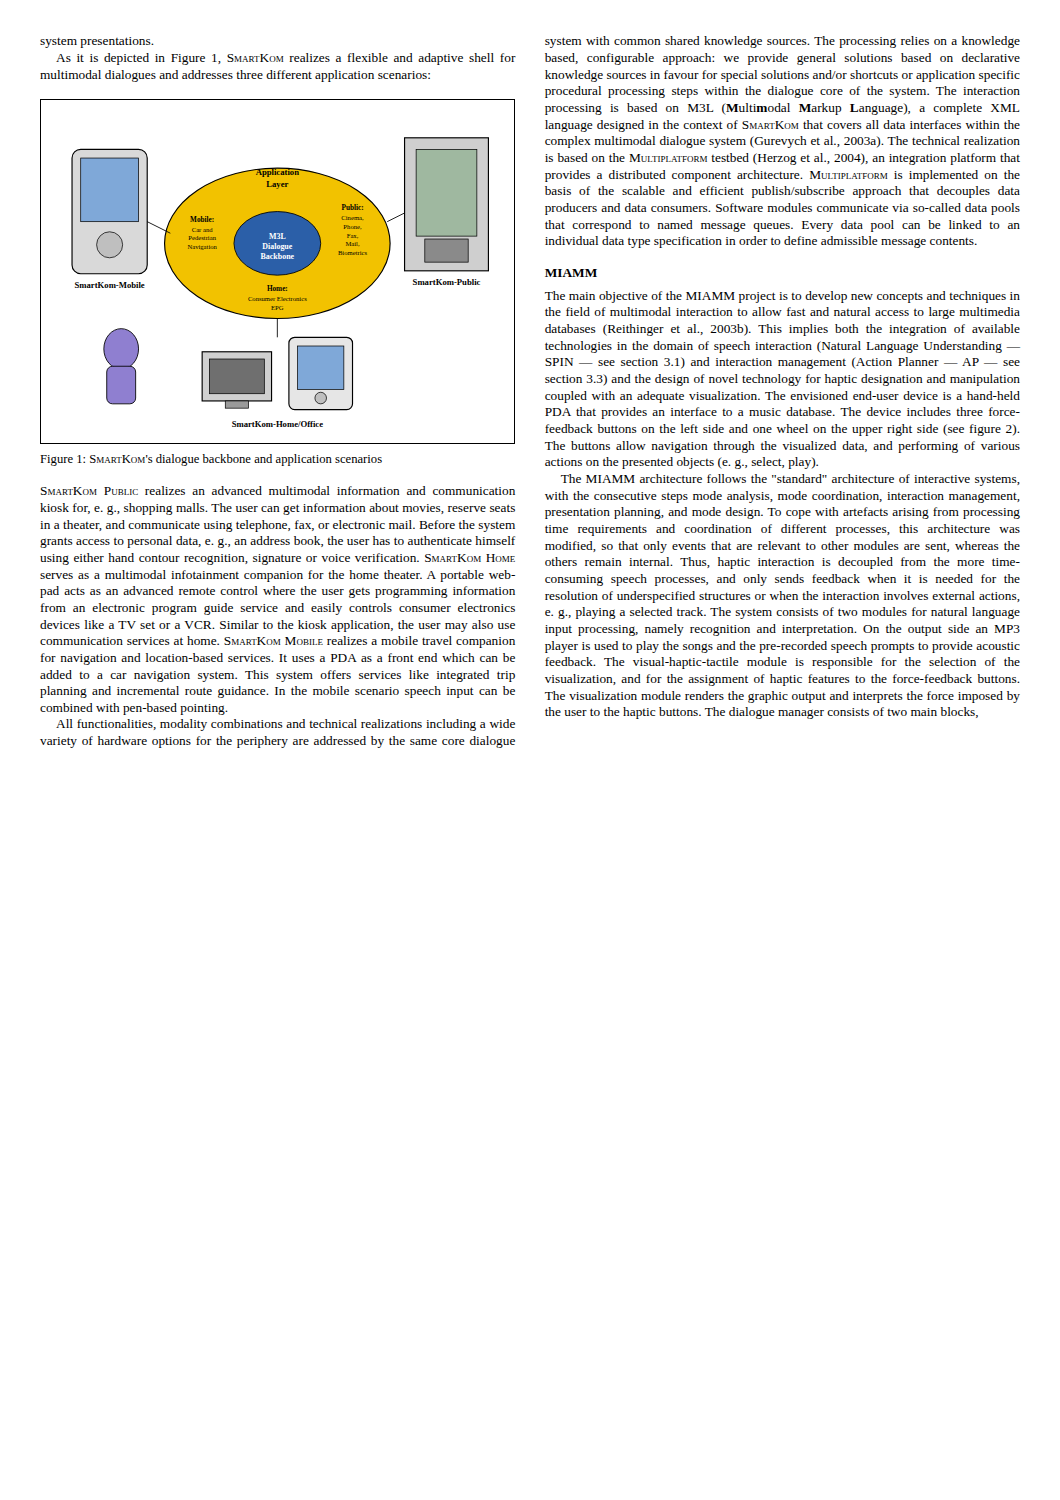system presentations.
As it is depicted in Figure 1, SmartKom realizes a flexible and adaptive shell for multimodal dialogues and addresses three different application scenarios:
M3L Dialogue Backbone Application Layer Mobile: Car and Pedestrian Navigation Public: Cinema, Phone, Fax, Mail, Biometrics Home: Consumer Electronics EPG SmartKom-Mobile SmartKom-Public SmartKom-Home/Office
Figure 1: SmartKom's dialogue backbone and application scenarios
SmartKom Public realizes an advanced multimodal information and communication kiosk for, e. g., shopping malls. The user can get information about movies, reserve seats in a theater, and communicate using telephone, fax, or electronic mail. Before the system grants access to personal data, e. g., an address book, the user has to authenticate himself using either hand contour recognition, signature or voice verification. SmartKom Home serves as a multimodal infotainment companion for the home theater. A portable web-pad acts as an advanced remote control where the user gets programming information from an electronic program guide service and easily controls consumer electronics devices like a TV set or a VCR. Similar to the kiosk application, the user may also use communication services at home. SmartKom Mobile realizes a mobile travel companion for navigation and location-based services. It uses a PDA as a front end which can be added to a car navigation system. This system offers services like integrated trip planning and incremental route guidance. In the mobile scenario speech input can be combined with pen-based pointing.
All functionalities, modality combinations and technical realizations including a wide variety of hardware options for the periphery are addressed by the same core dialogue system with common shared knowledge sources. The processing relies on a knowledge based, configurable approach: we provide general solutions based on declarative knowledge sources in favour for special solutions and/or shortcuts or application specific procedural processing steps within the dialogue core of the system. The interaction processing is based on M3L (Multimodal Markup Language), a complete XML language designed in the context of SmartKom that covers all data interfaces within the complex multimodal dialogue system (Gurevych et al., 2003a). The technical realization is based on the Multiplatform testbed (Herzog et al., 2004), an integration platform that provides a distributed component architecture. Multiplatform is implemented on the basis of the scalable and efficient publish/subscribe approach that decouples data producers and data consumers. Software modules communicate via so-called data pools that correspond to named message queues. Every data pool can be linked to an individual data type specification in order to define admissible message contents.
MIAMM
The main objective of the MIAMM project is to develop new concepts and techniques in the field of multimodal interaction to allow fast and natural access to large multimedia databases (Reithinger et al., 2003b). This implies both the integration of available technologies in the domain of speech interaction (Natural Language Understanding — SPIN — see section 3.1) and interaction management (Action Planner — AP — see section 3.3) and the design of novel technology for haptic designation and manipulation coupled with an adequate visualization. The envisioned end-user device is a hand-held PDA that provides an interface to a music database. The device includes three force-feedback buttons on the left side and one wheel on the upper right side (see figure 2). The buttons allow navigation through the visualized data, and performing of various actions on the presented objects (e. g., select, play).
The MIAMM architecture follows the "standard" architecture of interactive systems, with the consecutive steps mode analysis, mode coordination, interaction management, presentation planning, and mode design. To cope with artefacts arising from processing time requirements and coordination of different processes, this architecture was modified, so that only events that are relevant to other modules are sent, whereas the others remain internal. Thus, haptic interaction is decoupled from the more time-consuming speech processes, and only sends feedback when it is needed for the resolution of underspecified structures or when the interaction involves external actions, e. g., playing a selected track. The system consists of two modules for natural language input processing, namely recognition and interpretation. On the output side an MP3 player is used to play the songs and the pre-recorded speech prompts to provide acoustic feedback. The visual-haptic-tactile module is responsible for the selection of the visualization, and for the assignment of haptic features to the force-feedback buttons. The visualization module renders the graphic output and interprets the force imposed by the user to the haptic buttons. The dialogue manager consists of two main blocks,